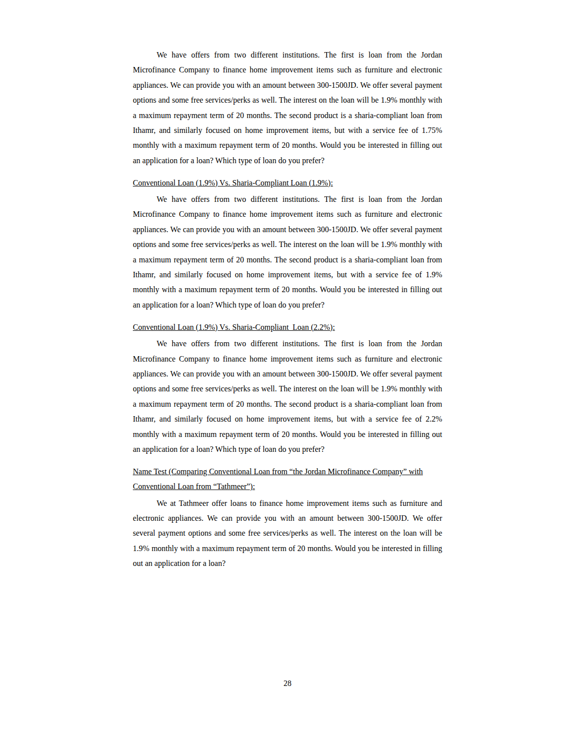We have offers from two different institutions. The first is loan from the Jordan Microfinance Company to finance home improvement items such as furniture and electronic appliances. We can provide you with an amount between 300-1500JD. We offer several payment options and some free services/perks as well. The interest on the loan will be 1.9% monthly with a maximum repayment term of 20 months. The second product is a sharia-compliant loan from Ithamr, and similarly focused on home improvement items, but with a service fee of 1.75% monthly with a maximum repayment term of 20 months. Would you be interested in filling out an application for a loan? Which type of loan do you prefer?
Conventional Loan (1.9%) Vs. Sharia-Compliant Loan (1.9%):
We have offers from two different institutions. The first is loan from the Jordan Microfinance Company to finance home improvement items such as furniture and electronic appliances. We can provide you with an amount between 300-1500JD. We offer several payment options and some free services/perks as well. The interest on the loan will be 1.9% monthly with a maximum repayment term of 20 months. The second product is a sharia-compliant loan from Ithamr, and similarly focused on home improvement items, but with a service fee of 1.9% monthly with a maximum repayment term of 20 months. Would you be interested in filling out an application for a loan? Which type of loan do you prefer?
Conventional Loan (1.9%) Vs. Sharia-Compliant Loan (2.2%):
We have offers from two different institutions. The first is loan from the Jordan Microfinance Company to finance home improvement items such as furniture and electronic appliances. We can provide you with an amount between 300-1500JD. We offer several payment options and some free services/perks as well. The interest on the loan will be 1.9% monthly with a maximum repayment term of 20 months. The second product is a sharia-compliant loan from Ithamr, and similarly focused on home improvement items, but with a service fee of 2.2% monthly with a maximum repayment term of 20 months. Would you be interested in filling out an application for a loan? Which type of loan do you prefer?
Name Test (Comparing Conventional Loan from “the Jordan Microfinance Company” with Conventional Loan from “Tathmeer”):
We at Tathmeer offer loans to finance home improvement items such as furniture and electronic appliances. We can provide you with an amount between 300-1500JD. We offer several payment options and some free services/perks as well. The interest on the loan will be 1.9% monthly with a maximum repayment term of 20 months. Would you be interested in filling out an application for a loan?
28